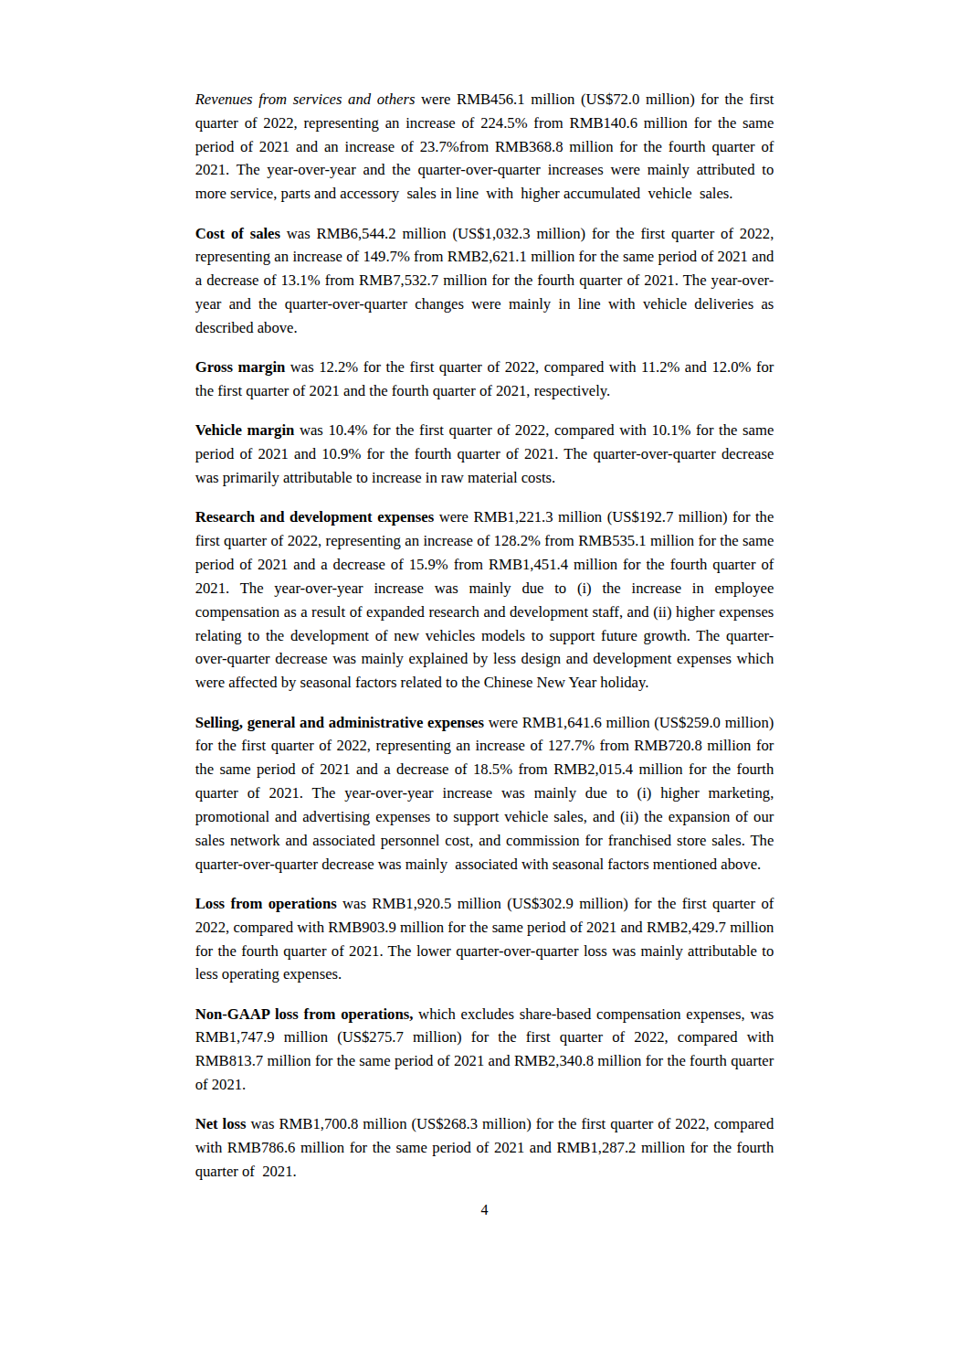Revenues from services and others were RMB456.1 million (US$72.0 million) for the first quarter of 2022, representing an increase of 224.5% from RMB140.6 million for the same period of 2021 and an increase of 23.7%from RMB368.8 million for the fourth quarter of 2021. The year-over-year and the quarter-over-quarter increases were mainly attributed to more service, parts and accessory sales in line with higher accumulated vehicle sales.
Cost of sales was RMB6,544.2 million (US$1,032.3 million) for the first quarter of 2022, representing an increase of 149.7% from RMB2,621.1 million for the same period of 2021 and a decrease of 13.1% from RMB7,532.7 million for the fourth quarter of 2021. The year-over-year and the quarter-over-quarter changes were mainly in line with vehicle deliveries as described above.
Gross margin was 12.2% for the first quarter of 2022, compared with 11.2% and 12.0% for the first quarter of 2021 and the fourth quarter of 2021, respectively.
Vehicle margin was 10.4% for the first quarter of 2022, compared with 10.1% for the same period of 2021 and 10.9% for the fourth quarter of 2021. The quarter-over-quarter decrease was primarily attributable to increase in raw material costs.
Research and development expenses were RMB1,221.3 million (US$192.7 million) for the first quarter of 2022, representing an increase of 128.2% from RMB535.1 million for the same period of 2021 and a decrease of 15.9% from RMB1,451.4 million for the fourth quarter of 2021. The year-over-year increase was mainly due to (i) the increase in employee compensation as a result of expanded research and development staff, and (ii) higher expenses relating to the development of new vehicles models to support future growth. The quarter-over-quarter decrease was mainly explained by less design and development expenses which were affected by seasonal factors related to the Chinese New Year holiday.
Selling, general and administrative expenses were RMB1,641.6 million (US$259.0 million) for the first quarter of 2022, representing an increase of 127.7% from RMB720.8 million for the same period of 2021 and a decrease of 18.5% from RMB2,015.4 million for the fourth quarter of 2021. The year-over-year increase was mainly due to (i) higher marketing, promotional and advertising expenses to support vehicle sales, and (ii) the expansion of our sales network and associated personnel cost, and commission for franchised store sales. The quarter-over-quarter decrease was mainly associated with seasonal factors mentioned above.
Loss from operations was RMB1,920.5 million (US$302.9 million) for the first quarter of 2022, compared with RMB903.9 million for the same period of 2021 and RMB2,429.7 million for the fourth quarter of 2021. The lower quarter-over-quarter loss was mainly attributable to less operating expenses.
Non-GAAP loss from operations, which excludes share-based compensation expenses, was RMB1,747.9 million (US$275.7 million) for the first quarter of 2022, compared with RMB813.7 million for the same period of 2021 and RMB2,340.8 million for the fourth quarter of 2021.
Net loss was RMB1,700.8 million (US$268.3 million) for the first quarter of 2022, compared with RMB786.6 million for the same period of 2021 and RMB1,287.2 million for the fourth quarter of 2021.
4